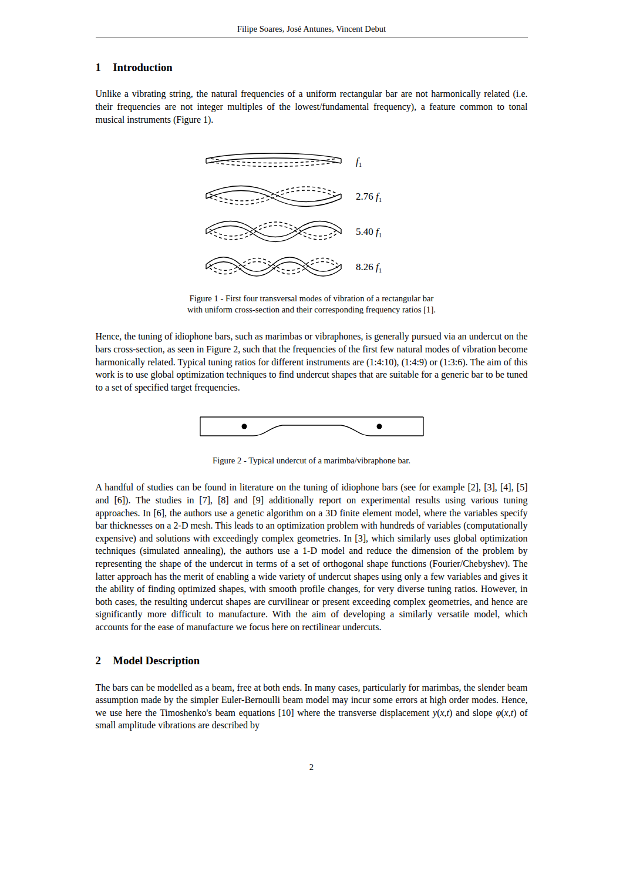Filipe Soares, José Antunes, Vincent Debut
1 Introduction
Unlike a vibrating string, the natural frequencies of a uniform rectangular bar are not harmonically related (i.e. their frequencies are not integer multiples of the lowest/fundamental frequency), a feature common to tonal musical instruments (Figure 1).
f1 2.76 f1 5.40 f1 8.26 f1
Figure 1 - First four transversal modes of vibration of a rectangular bar
with uniform cross-section and their corresponding frequency ratios [1].
Hence, the tuning of idiophone bars, such as marimbas or vibraphones, is generally pursued via an undercut on the bars cross-section, as seen in Figure 2, such that the frequencies of the first few natural modes of vibration become harmonically related. Typical tuning ratios for different instruments are (1:4:10), (1:4:9) or (1:3:6). The aim of this work is to use global optimization techniques to find undercut shapes that are suitable for a generic bar to be tuned to a set of specified target frequencies.
Figure 2 - Typical undercut of a marimba/vibraphone bar.
A handful of studies can be found in literature on the tuning of idiophone bars (see for example [2], [3], [4], [5] and [6]). The studies in [7], [8] and [9] additionally report on experimental results using various tuning approaches. In [6], the authors use a genetic algorithm on a 3D finite element model, where the variables specify bar thicknesses on a 2-D mesh. This leads to an optimization problem with hundreds of variables (computationally expensive) and solutions with exceedingly complex geometries. In [3], which similarly uses global optimization techniques (simulated annealing), the authors use a 1-D model and reduce the dimension of the problem by representing the shape of the undercut in terms of a set of orthogonal shape functions (Fourier/Chebyshev). The latter approach has the merit of enabling a wide variety of undercut shapes using only a few variables and gives it the ability of finding optimized shapes, with smooth profile changes, for very diverse tuning ratios. However, in both cases, the resulting undercut shapes are curvilinear or present exceeding complex geometries, and hence are significantly more difficult to manufacture. With the aim of developing a similarly versatile model, which accounts for the ease of manufacture we focus here on rectilinear undercuts.
2 Model Description
The bars can be modelled as a beam, free at both ends. In many cases, particularly for marimbas, the slender beam assumption made by the simpler Euler-Bernoulli beam model may incur some errors at high order modes. Hence, we use here the Timoshenko's beam equations [10] where the transverse displacement y(x,t) and slope φ(x,t) of small amplitude vibrations are described by
2